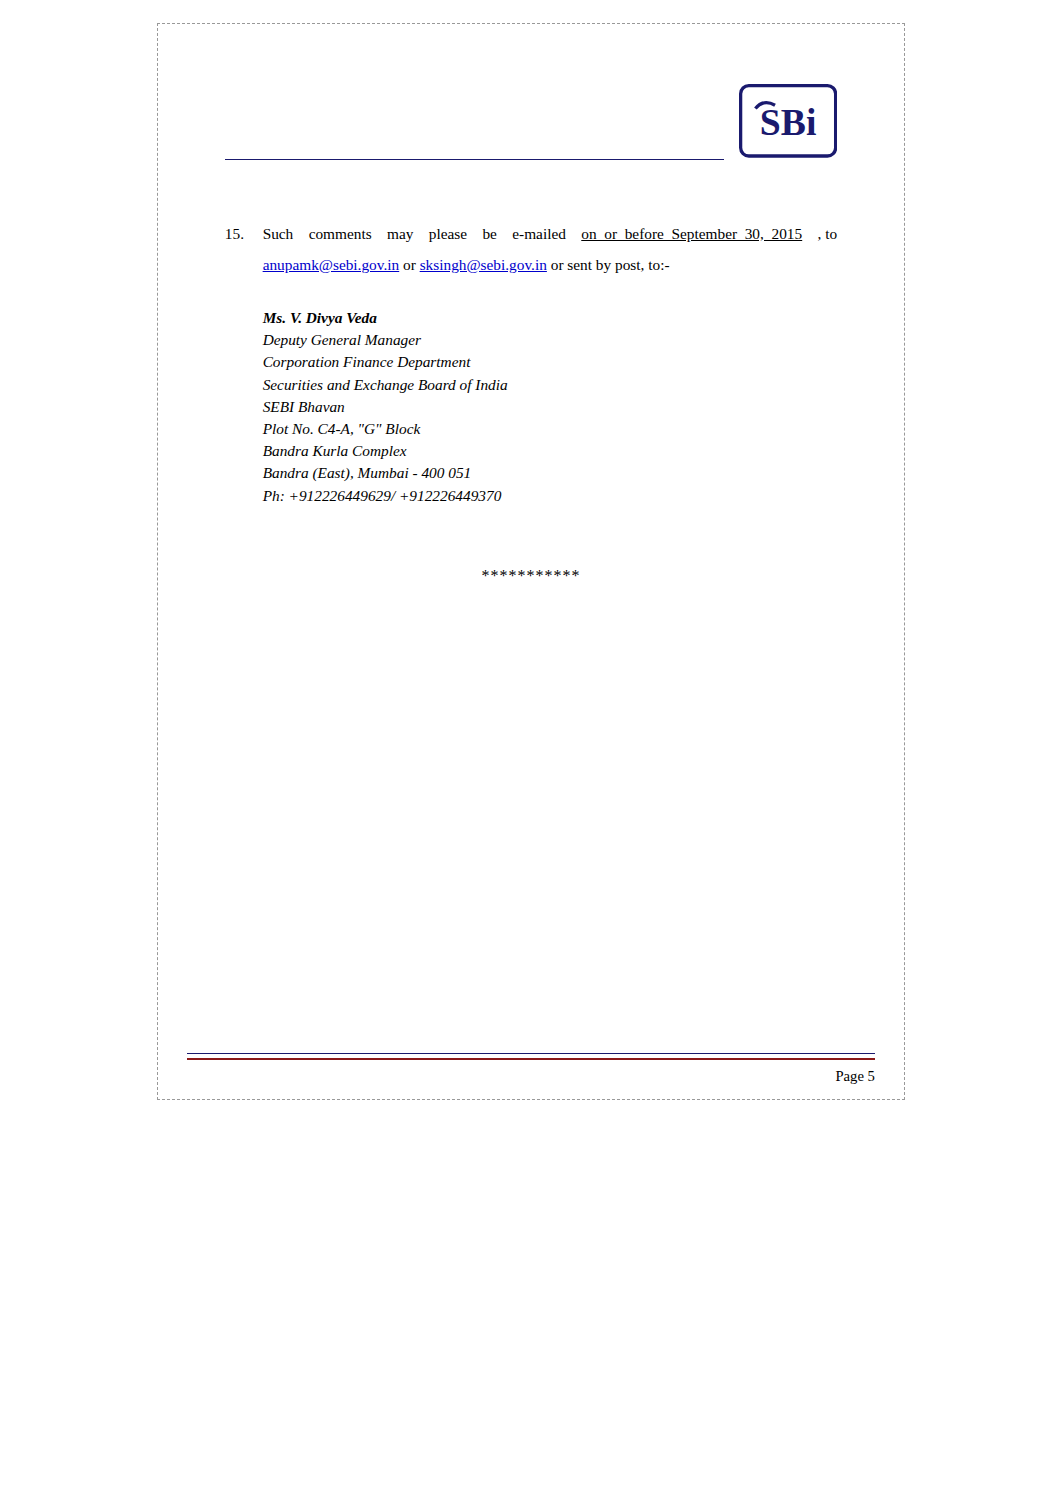SBi
15.
Such comments may please be e-mailed on or before September 30, 2015, to
anupamk@sebi.gov.in or sksingh@sebi.gov.in or sent by post, to:-
Ms. V. Divya Veda
Deputy General Manager
Corporation Finance Department
Securities and Exchange Board of India
SEBI Bhavan
Plot No. C4-A, "G" Block
Bandra Kurla Complex
Bandra (East), Mumbai - 400 051
Ph: +912226449629/ +912226449370
***********
Page 5